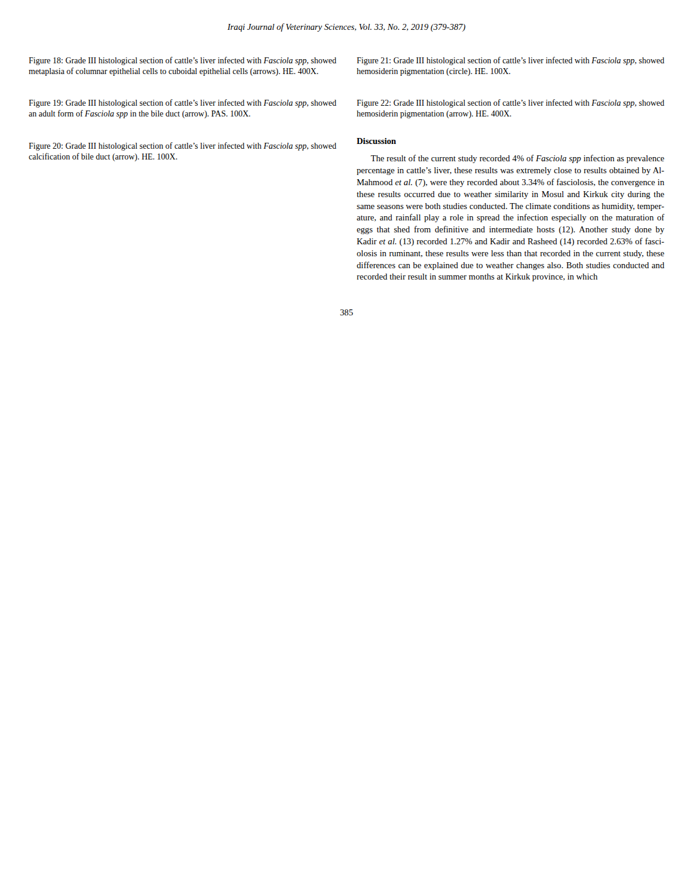Iraqi Journal of Veterinary Sciences, Vol. 33, No. 2, 2019 (379-387)
Figure 18: Grade III histological section of cattle’s liver infected with Fasciola spp, showed metaplasia of columnar epithelial cells to cuboidal epithelial cells (arrows). HE. 400X.
Figure 19: Grade III histological section of cattle’s liver infected with Fasciola spp, showed an adult form of Fasciola spp in the bile duct (arrow). PAS. 100X.
Figure 20: Grade III histological section of cattle’s liver infected with Fasciola spp, showed calcification of bile duct (arrow). HE. 100X.
Figure 21: Grade III histological section of cattle’s liver infected with Fasciola spp, showed hemosiderin pigmentation (circle). HE. 100X.
Figure 22: Grade III histological section of cattle’s liver infected with Fasciola spp, showed hemosiderin pigmentation (arrow). HE. 400X.
Discussion
The result of the current study recorded 4% of Fasciola spp infection as prevalence percentage in cattle’s liver, these results was extremely close to results obtained by Al-Mahmood et al. (7), were they recorded about 3.34% of fasciolosis, the convergence in these results occurred due to weather similarity in Mosul and Kirkuk city during the same seasons were both studies conducted. The climate conditions as humidity, temperature, and rainfall play a role in spread the infection especially on the maturation of eggs that shed from definitive and intermediate hosts (12). Another study done by Kadir et al. (13) recorded 1.27% and Kadir and Rasheed (14) recorded 2.63% of fasciolosis in ruminant, these results were less than that recorded in the current study, these differences can be explained due to weather changes also. Both studies conducted and recorded their result in summer months at Kirkuk province, in which
385